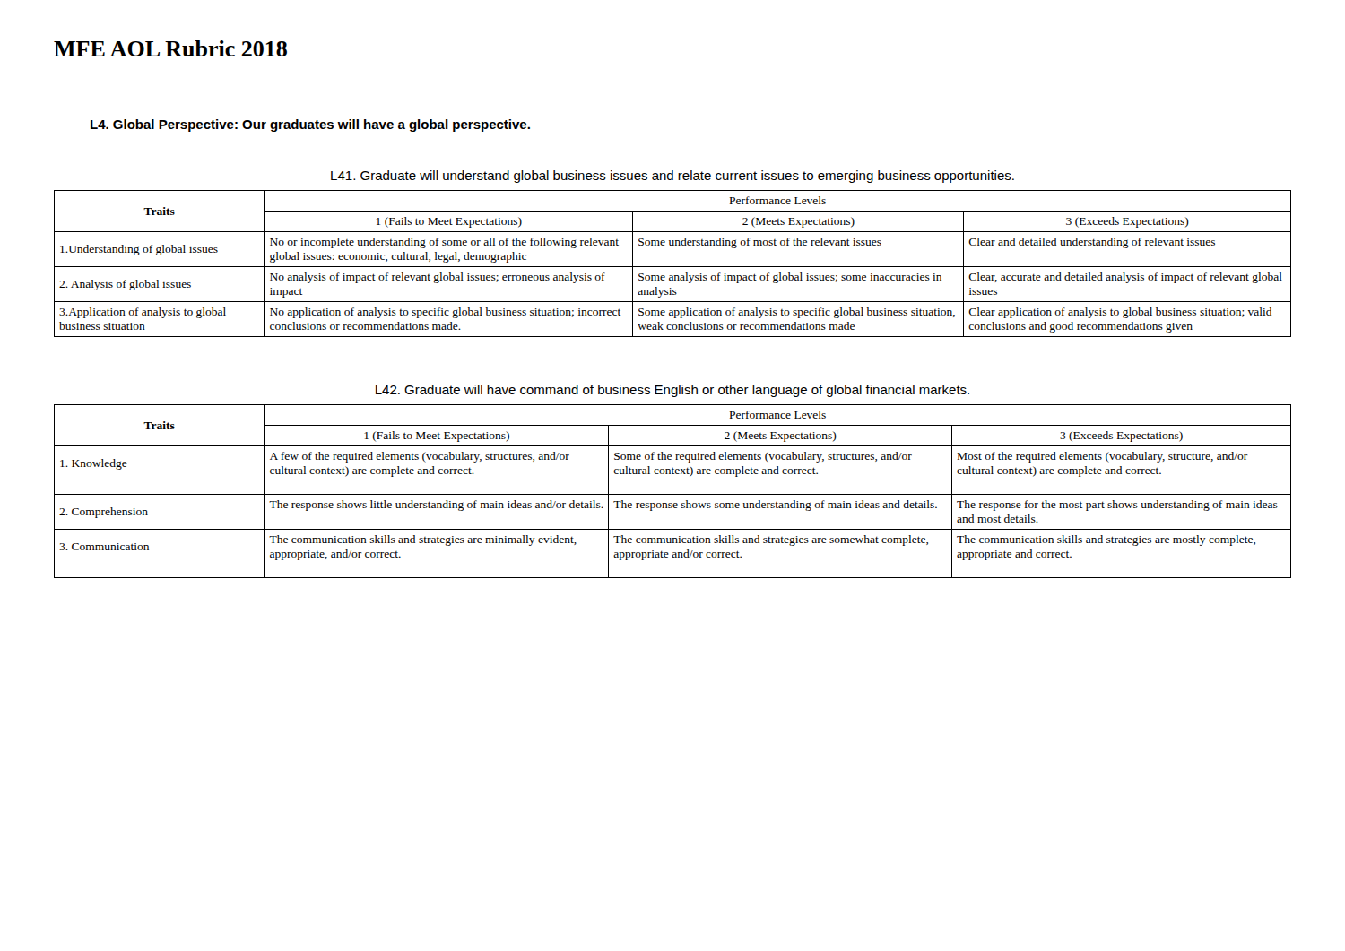MFE AOL Rubric 2018
L4. Global Perspective: Our graduates will have a global perspective.
L41. Graduate will understand global business issues and relate current issues to emerging business opportunities.
| Traits | Performance Levels |
| --- | --- |
| 1 (Fails to Meet Expectations) | 2 (Meets Expectations) | 3 (Exceeds Expectations) |
| 1.Understanding of global issues | No or incomplete understanding of some or all of the following relevant global issues: economic, cultural, legal, demographic | Some understanding of most of the relevant issues | Clear and detailed understanding of relevant issues |
| 2. Analysis of global issues | No analysis of impact of relevant global issues; erroneous analysis of impact | Some analysis of impact of global issues; some inaccuracies in analysis | Clear, accurate and detailed analysis of impact of relevant global issues |
| 3.Application of analysis to global business situation | No application of analysis to specific global business situation; incorrect conclusions or recommendations made. | Some application of analysis to specific global business situation, weak conclusions or recommendations made | Clear application of analysis to global business situation; valid conclusions and good recommendations given |
L42. Graduate will have command of business English or other language of global financial markets.
| Traits | Performance Levels |
| --- | --- |
| 1 (Fails to Meet Expectations) | 2 (Meets Expectations) | 3 (Exceeds Expectations) |
| 1. Knowledge | A few of the required elements (vocabulary, structures, and/or cultural context) are complete and correct. | Some of the required elements (vocabulary, structures, and/or cultural context) are complete and correct. | Most of the required elements (vocabulary, structure, and/or cultural context) are complete and correct. |
| 2. Comprehension | The response shows little understanding of main ideas and/or details. | The response shows some understanding of main ideas and details. | The response for the most part shows understanding of main ideas and most details. |
| 3. Communication | The communication skills and strategies are minimally evident, appropriate, and/or correct. | The communication skills and strategies are somewhat complete, appropriate and/or correct. | The communication skills and strategies are mostly complete, appropriate and correct. |